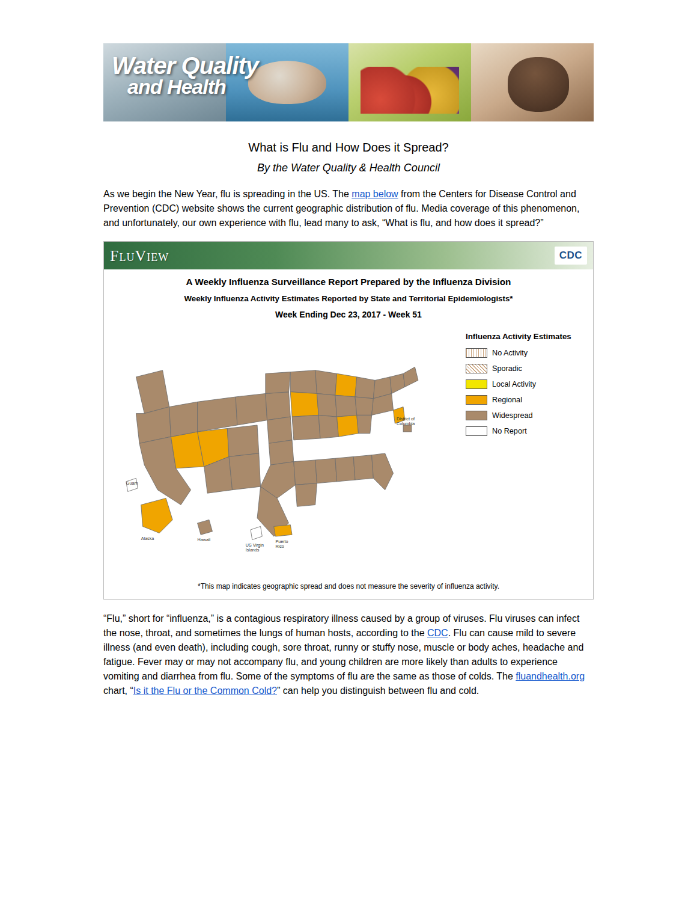Water Quality and Health
What is Flu and How Does it Spread?
By the Water Quality & Health Council
As we begin the New Year, flu is spreading in the US. The map below from the Centers for Disease Control and Prevention (CDC) website shows the current geographic distribution of flu. Media coverage of this phenomenon, and unfortunately, our own experience with flu, lead many to ask, “What is flu, and how does it spread?”
FluView CDC
A Weekly Influenza Surveillance Report Prepared by the Influenza Division
Weekly Influenza Activity Estimates Reported by State and Territorial Epidemiologists*
Week Ending Dec 23, 2017 - Week 51
Guam Alaska Hawaii US VirginIslands PuertoRico District ofColumbia
Influenza Activity Estimates
No Activity
Sporadic
Local Activity
Regional
Widespread
No Report
*This map indicates geographic spread and does not measure the severity of influenza activity.
“Flu,” short for “influenza,” is a contagious respiratory illness caused by a group of viruses. Flu viruses can infect the nose, throat, and sometimes the lungs of human hosts, according to the CDC. Flu can cause mild to severe illness (and even death), including cough, sore throat, runny or stuffy nose, muscle or body aches, headache and fatigue. Fever may or may not accompany flu, and young children are more likely than adults to experience vomiting and diarrhea from flu. Some of the symptoms of flu are the same as those of colds. The fluandhealth.org chart, “Is it the Flu or the Common Cold?” can help you distinguish between flu and cold.